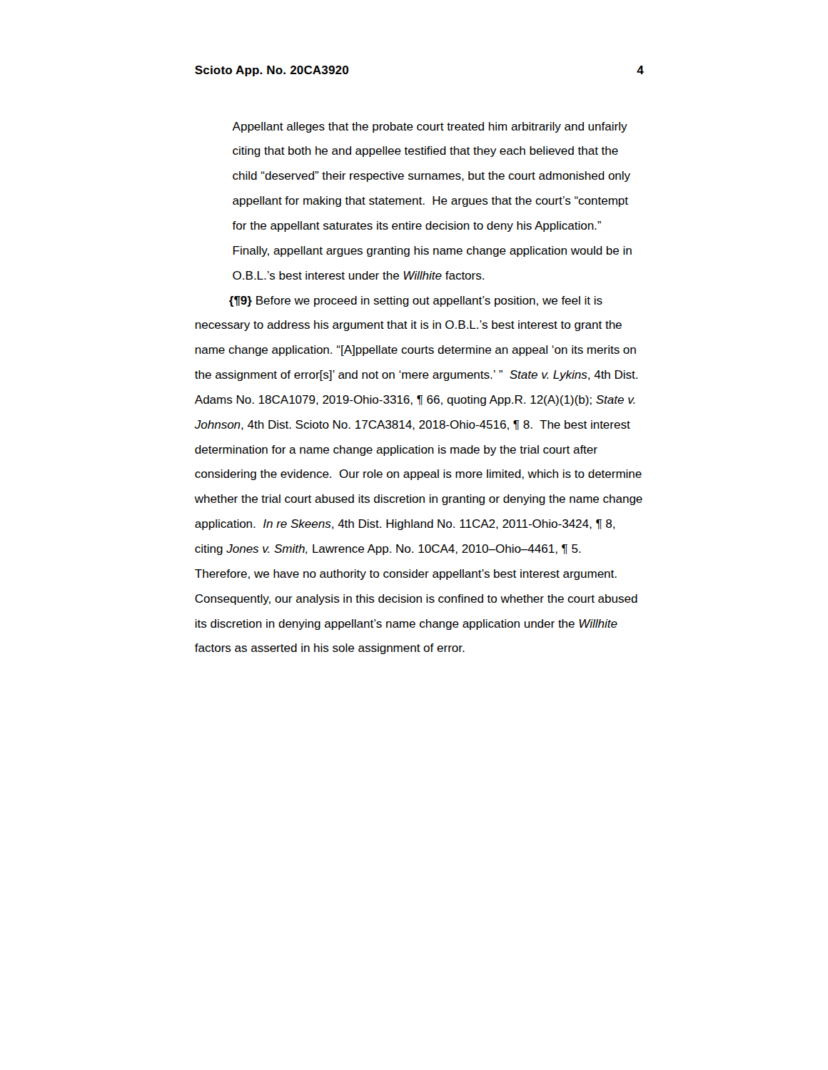Scioto App. No. 20CA3920 4
Appellant alleges that the probate court treated him arbitrarily and unfairly citing that both he and appellee testified that they each believed that the child “deserved” their respective surnames, but the court admonished only appellant for making that statement. He argues that the court’s “contempt for the appellant saturates its entire decision to deny his Application.” Finally, appellant argues granting his name change application would be in O.B.L.’s best interest under the Willhite factors.
{¶9} Before we proceed in setting out appellant’s position, we feel it is necessary to address his argument that it is in O.B.L.’s best interest to grant the name change application. “[A]ppellate courts determine an appeal ‘on its merits on the assignment of error[s]’ and not on ‘mere arguments.’ ” State v. Lykins, 4th Dist. Adams No. 18CA1079, 2019-Ohio-3316, ¶ 66, quoting App.R. 12(A)(1)(b); State v. Johnson, 4th Dist. Scioto No. 17CA3814, 2018-Ohio-4516, ¶ 8. The best interest determination for a name change application is made by the trial court after considering the evidence. Our role on appeal is more limited, which is to determine whether the trial court abused its discretion in granting or denying the name change application. In re Skeens, 4th Dist. Highland No. 11CA2, 2011-Ohio-3424, ¶ 8, citing Jones v. Smith, Lawrence App. No. 10CA4, 2010–Ohio–4461, ¶ 5. Therefore, we have no authority to consider appellant’s best interest argument. Consequently, our analysis in this decision is confined to whether the court abused its discretion in denying appellant’s name change application under the Willhite factors as asserted in his sole assignment of error.